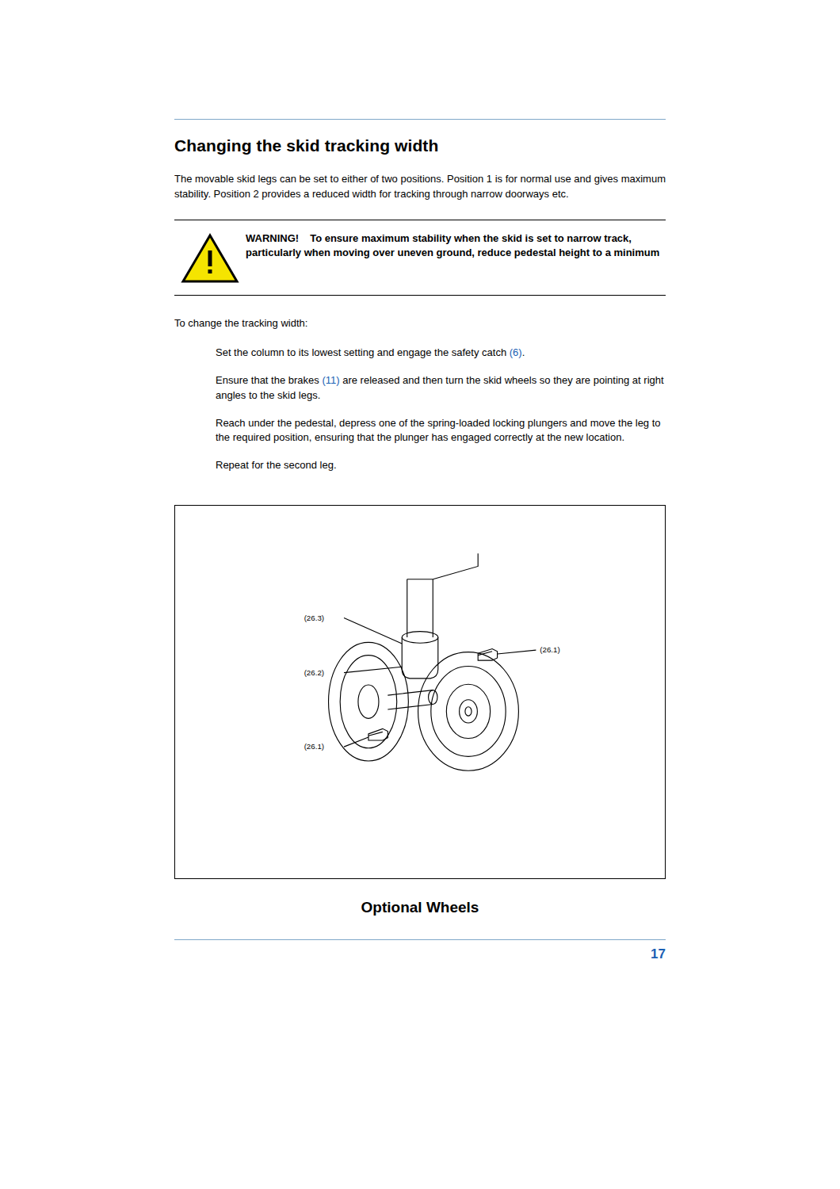Changing the skid tracking width
The movable skid legs can be set to either of two positions. Position 1 is for normal use and gives maximum stability. Position 2 provides a reduced width for tracking through narrow doorways etc.
WARNING!To ensure maximum stability when the skid is set to narrow track, particularly when moving over uneven ground, reduce pedestal height to a minimum
To change the tracking width:
Set the column to its lowest setting and engage the safety catch (6).
Ensure that the brakes (11) are released and then turn the skid wheels so they are pointing at right angles to the skid legs.
Reach under the pedestal, depress one of the spring-loaded locking plungers and move the leg to the required position, ensuring that the plunger has engaged correctly at the new location.
Repeat for the second leg.
(26.3) (26.2) (26.1) (26.1)
Optional Wheels
17